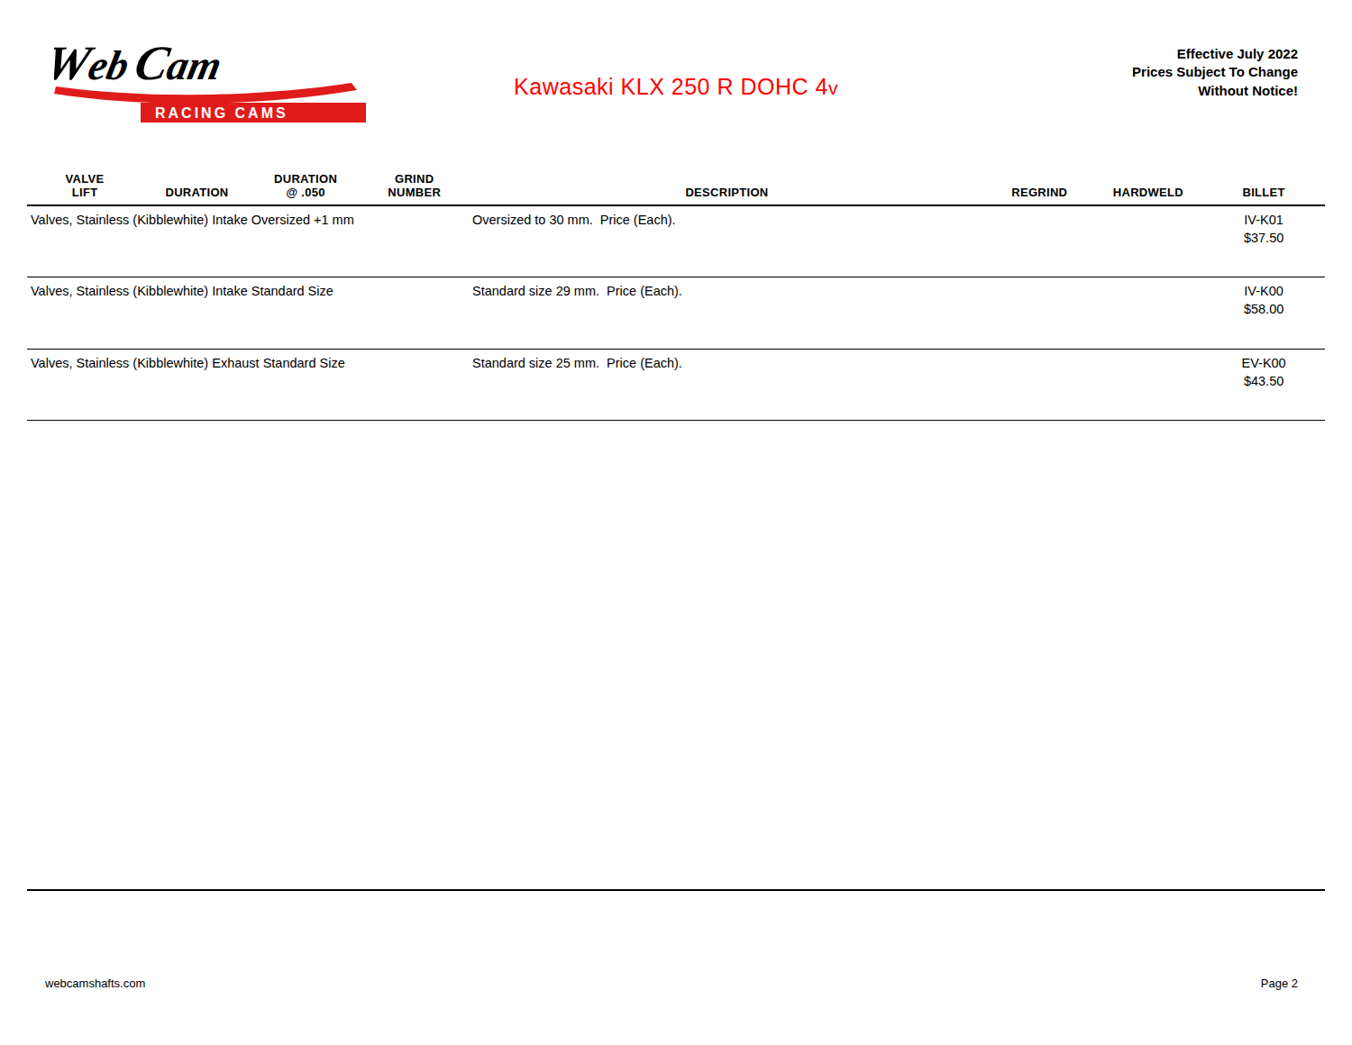WebCam RACING CAMS
Kawasaki KLX 250 R DOHC 4v
Effective July 2022
Prices Subject To Change
Without Notice!
| VALVE LIFT | DURATION | DURATION @ .050 | GRIND NUMBER | DESCRIPTION | REGRIND | HARDWELD | BILLET |
| --- | --- | --- | --- | --- | --- | --- | --- |
| Valves, Stainless (Kibblewhite) Intake Oversized +1 mm | Oversized to 30 mm. Price (Each). | | | IV-K01 $37.50 |
| Valves, Stainless (Kibblewhite) Intake Standard Size | Standard size 29 mm. Price (Each). | | | IV-K00 $58.00 |
| Valves, Stainless (Kibblewhite) Exhaust Standard Size | Standard size 25 mm. Price (Each). | | | EV-K00 $43.50 |
webcamshafts.com Page 2